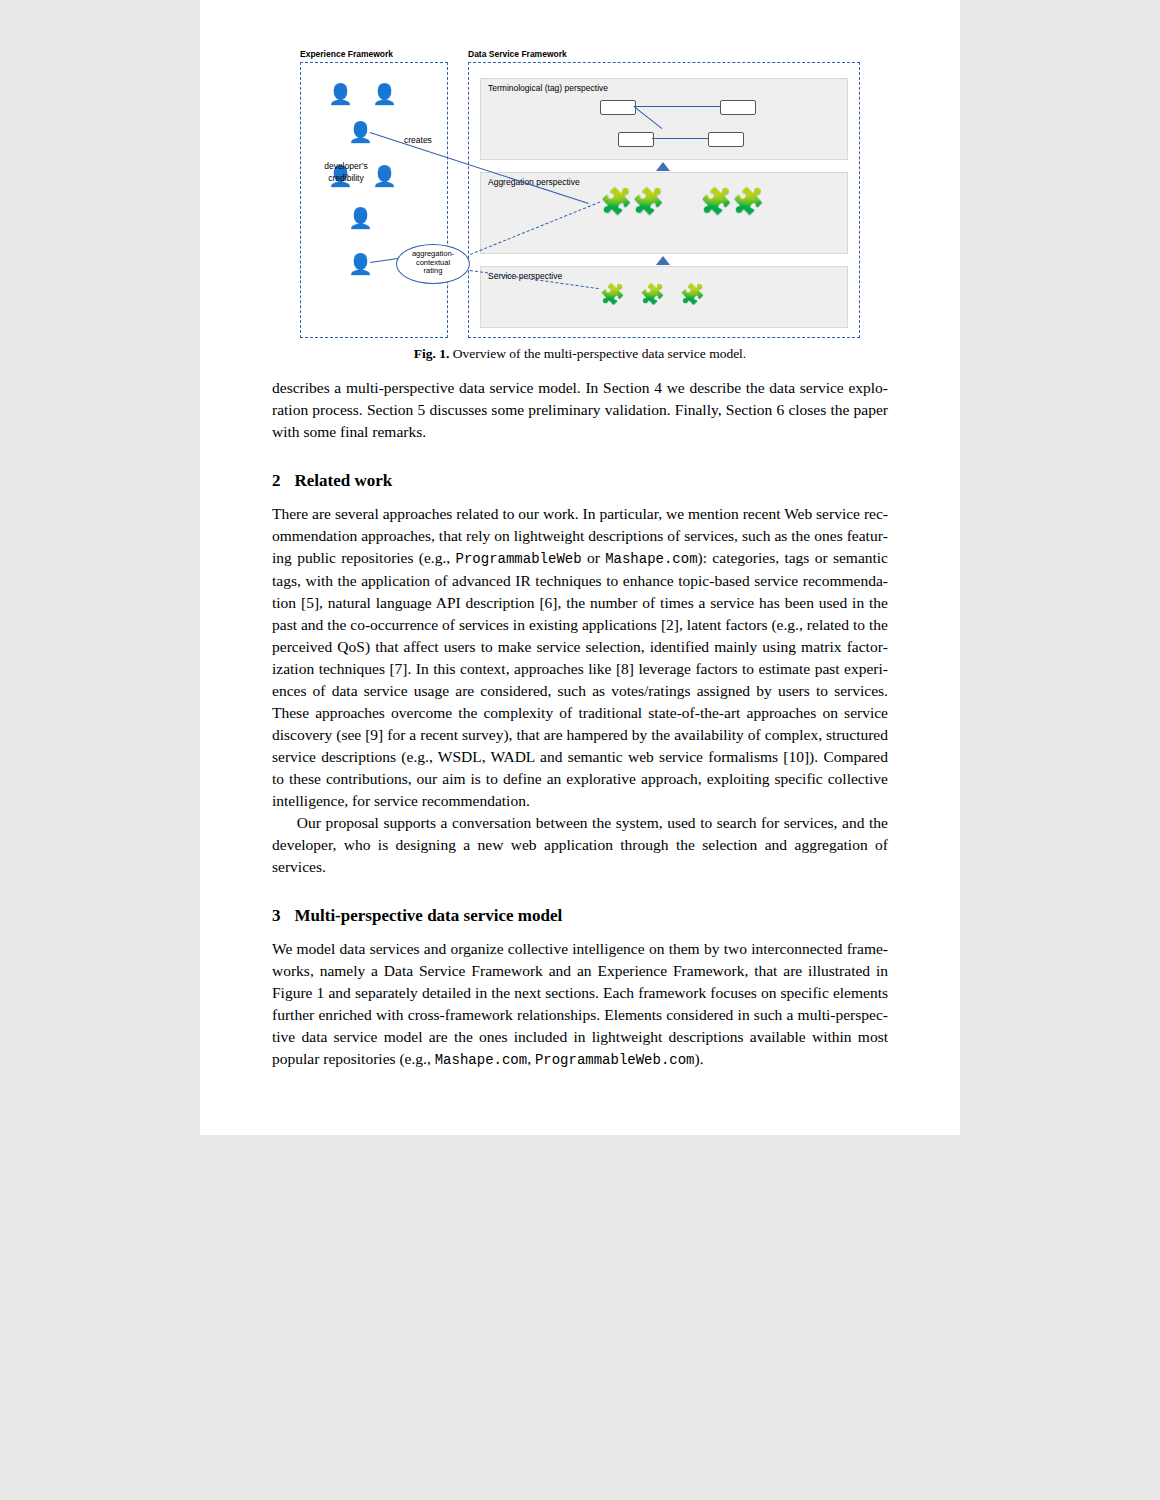Experience Framework
Data Service Framework
Terminological (tag) perspective
Aggregation perspective
Service perspective
🧩🧩
🧩🧩
🧩
🧩
🧩
👤
👤
👤
👤
👤
👤
👤
creates
developer’s
credibility
aggregation-
contextual
rating
Fig. 1. Overview of the multi-perspective data service model.
describes a multi-perspective data service model. In Section 4 we describe the data service exploration process. Section 5 discusses some preliminary validation. Finally, Section 6 closes the paper with some final remarks.
2 Related work
There are several approaches related to our work. In particular, we mention recent Web service recommendation approaches, that rely on lightweight descriptions of services, such as the ones featuring public repositories (e.g., ProgrammableWeb or Mashape.com): categories, tags or semantic tags, with the application of advanced IR techniques to enhance topic-based service recommendation [5], natural language API description [6], the number of times a service has been used in the past and the co-occurrence of services in existing applications [2], latent factors (e.g., related to the perceived QoS) that affect users to make service selection, identified mainly using matrix factorization techniques [7]. In this context, approaches like [8] leverage factors to estimate past experiences of data service usage are considered, such as votes/ratings assigned by users to services. These approaches overcome the complexity of traditional state-of-the-art approaches on service discovery (see [9] for a recent survey), that are hampered by the availability of complex, structured service descriptions (e.g., WSDL, WADL and semantic web service formalisms [10]). Compared to these contributions, our aim is to define an explorative approach, exploiting specific collective intelligence, for service recommendation.
Our proposal supports a conversation between the system, used to search for services, and the developer, who is designing a new web application through the selection and aggregation of services.
3 Multi-perspective data service model
We model data services and organize collective intelligence on them by two interconnected frameworks, namely a Data Service Framework and an Experience Framework, that are illustrated in Figure 1 and separately detailed in the next sections. Each framework focuses on specific elements further enriched with cross-framework relationships. Elements considered in such a multi-perspective data service model are the ones included in lightweight descriptions available within most popular repositories (e.g., Mashape.com, ProgrammableWeb.com).